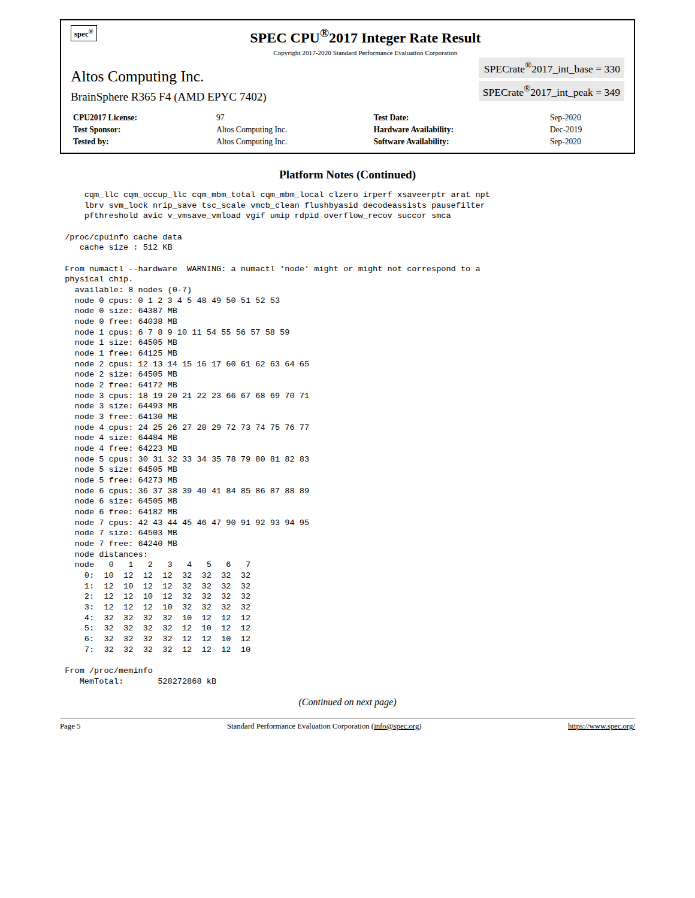spec®
SPEC CPU®2017 Integer Rate Result
Copyright 2017-2020 Standard Performance Evaluation Corporation
Altos Computing Inc.
BrainSphere R365 F4 (AMD EPYC 7402)
SPECrate®2017_int_base = 330
SPECrate®2017_int_peak = 349
| CPU2017 License: | 97 | Test Date: | Sep-2020 |
| Test Sponsor: | Altos Computing Inc. | Hardware Availability: | Dec-2019 |
| Tested by: | Altos Computing Inc. | Software Availability: | Sep-2020 |
Platform Notes (Continued)
     cqm_llc cqm_occup_llc cqm_mbm_total cqm_mbm_local clzero irperf xsaveerptr arat npt
     lbrv svm_lock nrip_save tsc_scale vmcb_clean flushbyasid decodeassists pausefilter
     pfthreshold avic v_vmsave_vmload vgif umip rdpid overflow_recov succor smca

 /proc/cpuinfo cache data
    cache size : 512 KB

 From numactl --hardware  WARNING: a numactl 'node' might or might not correspond to a
 physical chip.
   available: 8 nodes (0-7)
   node 0 cpus: 0 1 2 3 4 5 48 49 50 51 52 53
   node 0 size: 64387 MB
   node 0 free: 64038 MB
   node 1 cpus: 6 7 8 9 10 11 54 55 56 57 58 59
   node 1 size: 64505 MB
   node 1 free: 64125 MB
   node 2 cpus: 12 13 14 15 16 17 60 61 62 63 64 65
   node 2 size: 64505 MB
   node 2 free: 64172 MB
   node 3 cpus: 18 19 20 21 22 23 66 67 68 69 70 71
   node 3 size: 64493 MB
   node 3 free: 64130 MB
   node 4 cpus: 24 25 26 27 28 29 72 73 74 75 76 77
   node 4 size: 64484 MB
   node 4 free: 64223 MB
   node 5 cpus: 30 31 32 33 34 35 78 79 80 81 82 83
   node 5 size: 64505 MB
   node 5 free: 64273 MB
   node 6 cpus: 36 37 38 39 40 41 84 85 86 87 88 89
   node 6 size: 64505 MB
   node 6 free: 64182 MB
   node 7 cpus: 42 43 44 45 46 47 90 91 92 93 94 95
   node 7 size: 64503 MB
   node 7 free: 64240 MB
   node distances:
   node   0   1   2   3   4   5   6   7
     0:  10  12  12  12  32  32  32  32
     1:  12  10  12  12  32  32  32  32
     2:  12  12  10  12  32  32  32  32
     3:  12  12  12  10  32  32  32  32
     4:  32  32  32  32  10  12  12  12
     5:  32  32  32  32  12  10  12  12
     6:  32  32  32  32  12  12  10  12
     7:  32  32  32  32  12  12  12  10

 From /proc/meminfo
    MemTotal:       528272868 kB
(Continued on next page)
Page 5 Standard Performance Evaluation Corporation (info@spec.org) https://www.spec.org/